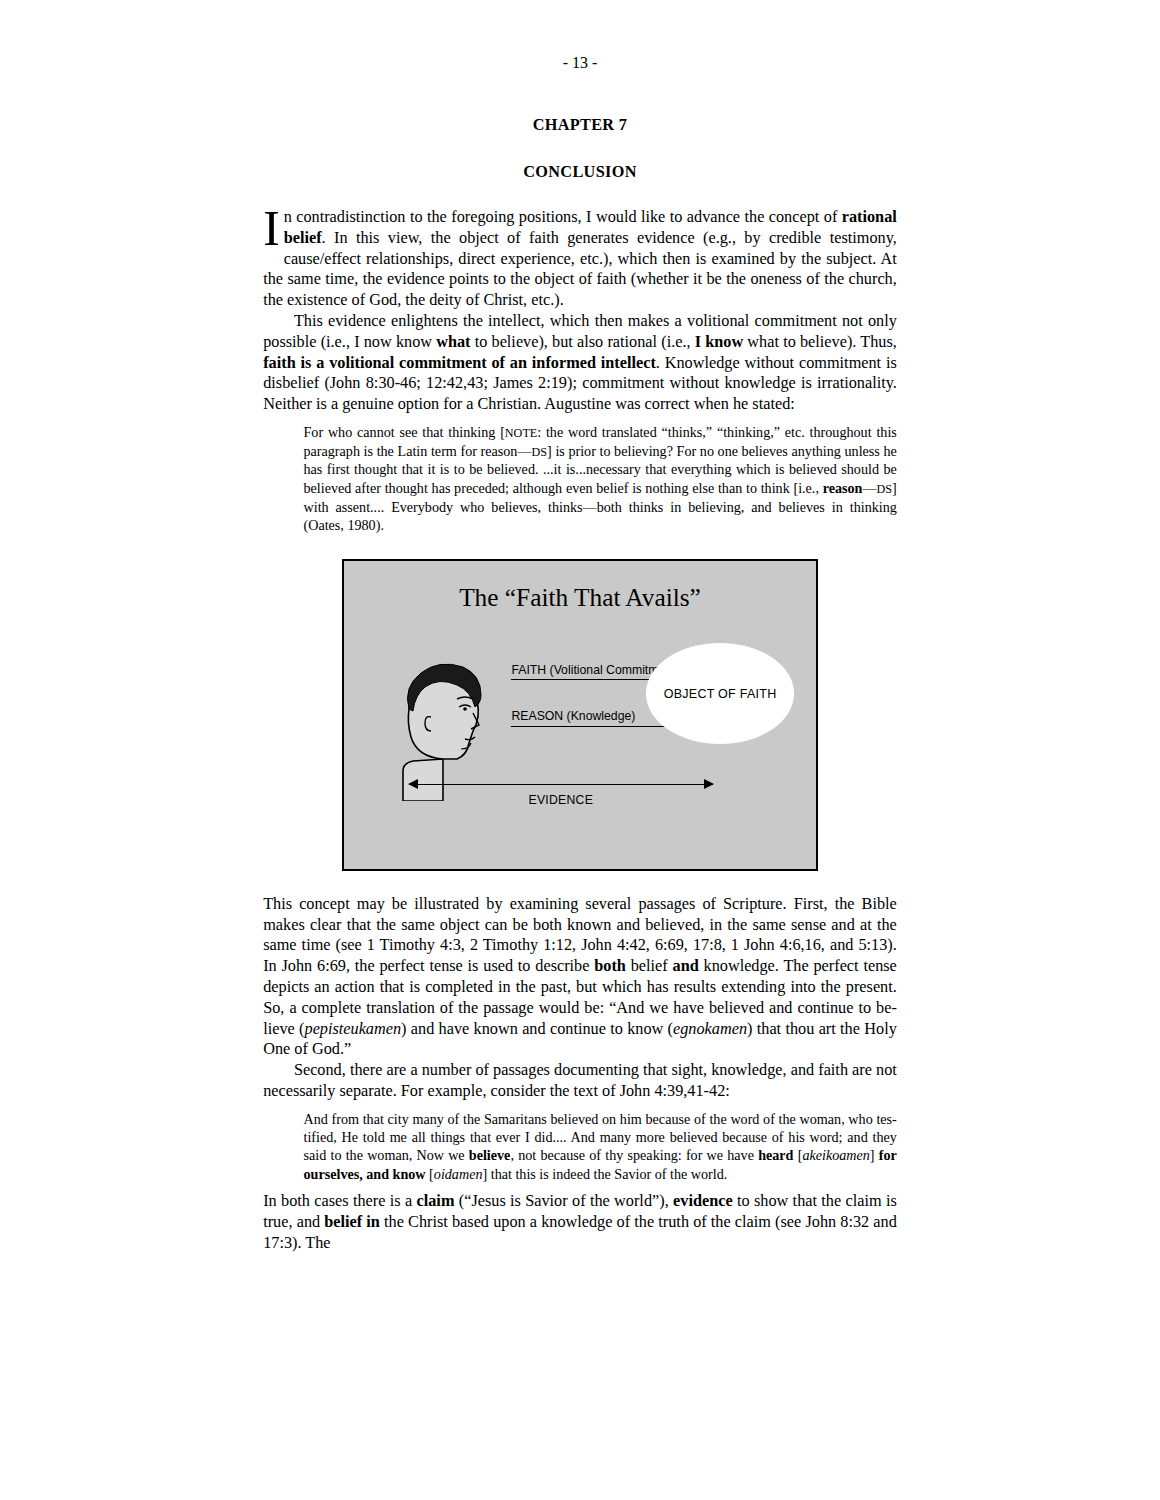- 13 -
CHAPTER 7
CONCLUSION
In contradistinction to the foregoing positions, I would like to advance the concept of rational belief. In this view, the object of faith generates evidence (e.g., by credible testimony, cause/effect relationships, direct experience, etc.), which then is examined by the subject. At the same time, the evidence points to the object of faith (whether it be the oneness of the church, the existence of God, the deity of Christ, etc.).
This evidence enlightens the intellect, which then makes a volitional commitment not only possible (i.e., I now know what to believe), but also rational (i.e., I know what to believe). Thus, faith is a volitional commitment of an informed intellect. Knowledge without commitment is disbelief (John 8:30-46; 12:42,43; James 2:19); commitment without knowledge is irrationality. Neither is a genuine option for a Christian. Augustine was correct when he stated:
For who cannot see that thinking [NOTE: the word translated “thinks,” “thinking,” etc. throughout this paragraph is the Latin term for reason—DS] is prior to believing? For no one believes anything unless he has first thought that it is to be believed. ...it is...necessary that everything which is believed should be believed after thought has preceded; although even belief is nothing else than to think [i.e., reason—DS] with assent.... Everybody who believes, thinks—both thinks in believing, and believes in thinking (Oates, 1980).
The “Faith That Avails”
FAITH (Volitional Commitment)
REASON (Knowledge)
OBJECT OF FAITH
EVIDENCE
This concept may be illustrated by examining several passages of Scripture. First, the Bible makes clear that the same object can be both known and believed, in the same sense and at the same time (see 1 Timothy 4:3, 2 Timothy 1:12, John 4:42, 6:69, 17:8, 1 John 4:6,16, and 5:13). In John 6:69, the perfect tense is used to describe both belief and knowledge. The perfect tense depicts an action that is completed in the past, but which has results extending into the present. So, a complete translation of the passage would be: “And we have believed and continue to believe (pepisteukamen) and have known and continue to know (egnokamen) that thou art the Holy One of God.”
Second, there are a number of passages documenting that sight, knowledge, and faith are not necessarily separate. For example, consider the text of John 4:39,41-42:
And from that city many of the Samaritans believed on him because of the word of the woman, who testified, He told me all things that ever I did.... And many more believed because of his word; and they said to the woman, Now we believe, not because of thy speaking: for we have heard [akeikoamen] for ourselves, and know [oidamen] that this is indeed the Savior of the world.
In both cases there is a claim (“Jesus is Savior of the world”), evidence to show that the claim is true, and belief in the Christ based upon a knowledge of the truth of the claim (see John 8:32 and 17:3). The